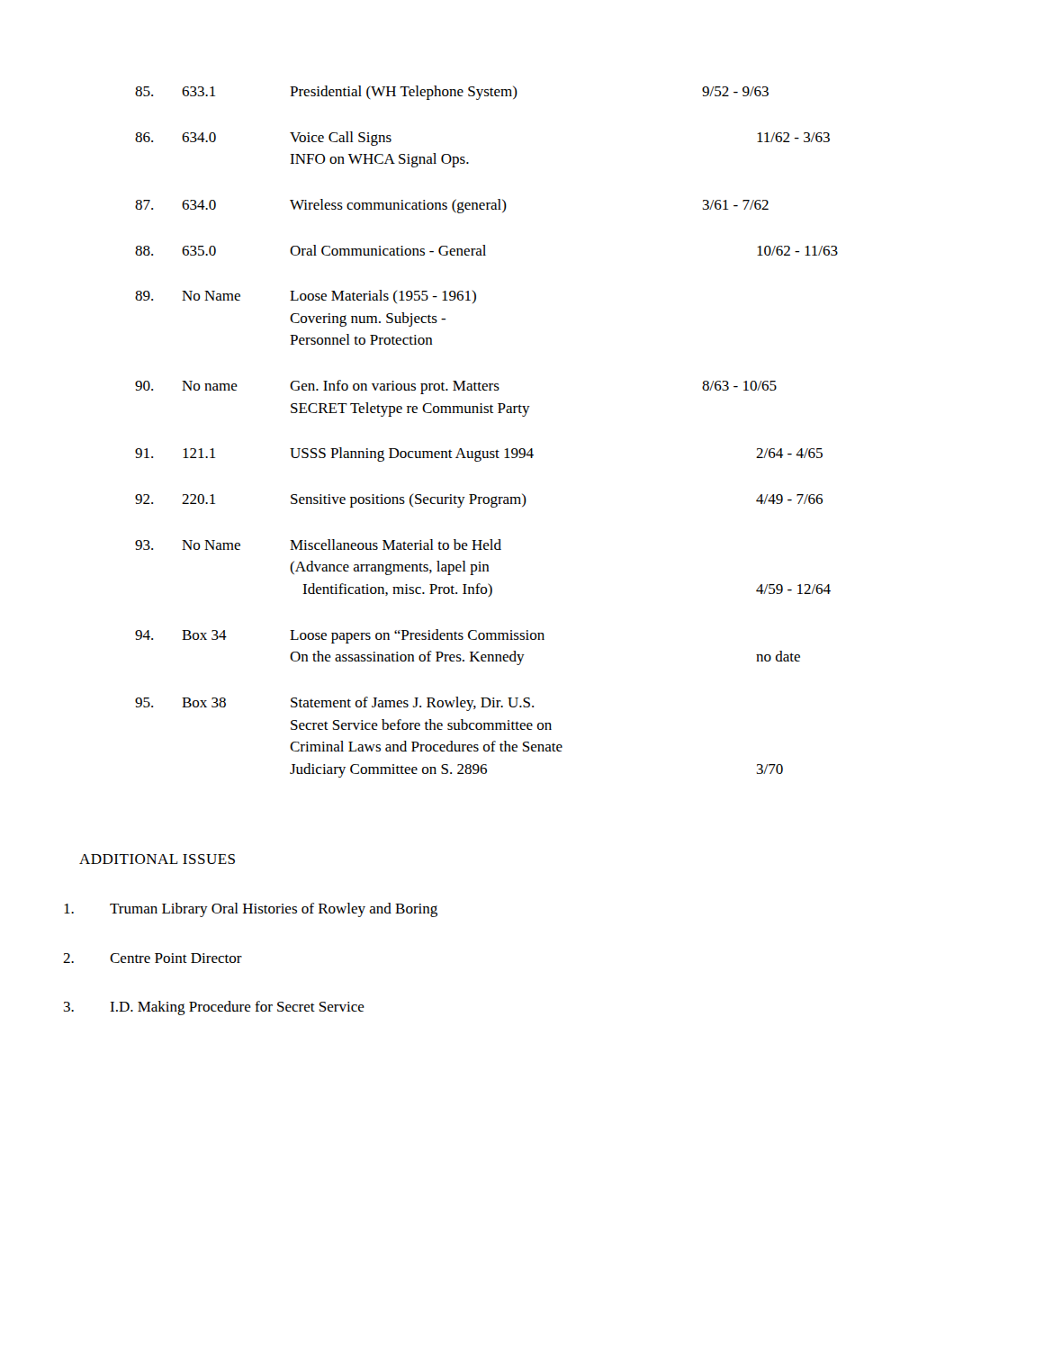| 85. | 633.1 | Presidential (WH Telephone System) | 9/52 - 9/63 |
| 86. | 634.0 | Voice Call Signs INFO on WHCA Signal Ops. | 11/62 - 3/63 |
| 87. | 634.0 | Wireless communications (general) | 3/61 - 7/62 |
| 88. | 635.0 | Oral Communications - General | 10/62 - 11/63 |
| 89. | No Name | Loose Materials (1955 - 1961) Covering num. Subjects - Personnel to Protection | |
| 90. | No name | Gen. Info on various prot. Matters SECRET Teletype re Communist Party | 8/63 - 10/65 |
| 91. | 121.1 | USSS Planning Document August 1994 | 2/64 - 4/65 |
| 92. | 220.1 | Sensitive positions (Security Program) | 4/49 - 7/66 |
| 93. | No Name | Miscellaneous Material to be Held (Advance arrangments, lapel pin Identification, misc. Prot. Info) | 4/59 - 12/64 |
| 94. | Box 34 | Loose papers on “Presidents Commission On the assassination of Pres. Kennedy | no date |
| 95. | Box 38 | Statement of James J. Rowley, Dir. U.S. Secret Service before the subcommittee on Criminal Laws and Procedures of the Senate Judiciary Committee on S. 2896 | 3/70 |
ADDITIONAL ISSUES
Truman Library Oral Histories of Rowley and Boring
Centre Point Director
I.D. Making Procedure for Secret Service